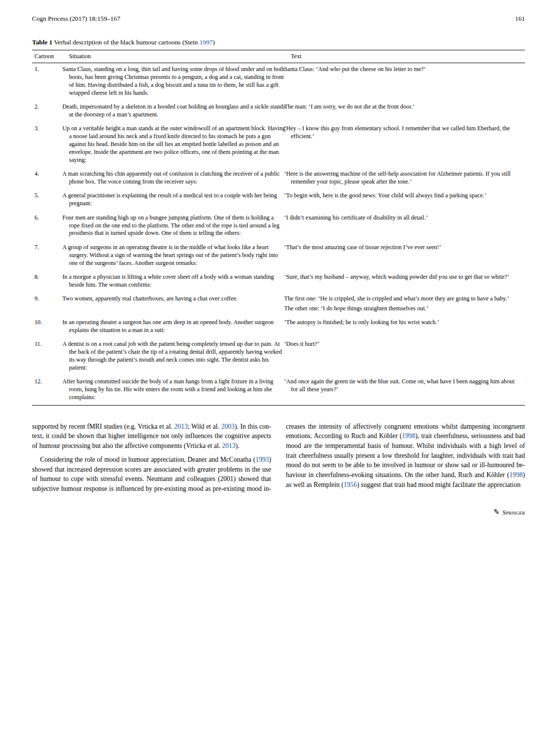Cogn Process (2017) 18:159–167
161
Table 1 Verbal description of the black humour cartoons (Stein 1997)
| Cartoon | Situation | Text |
| --- | --- | --- |
| 1. | Santa Claus, standing on a long, thin tail and having some drops of blood under and on both boots, has been giving Christmas presents to a penguin, a dog and a cat, standing in front of him. Having distributed a fish, a dog biscuit and a tuna tin to them, he still has a gift wrapped cheese left in his hands. | Santa Claus: ‘And who put the cheese on his letter to me?’ |
| 2. | Death, impersonated by a skeleton in a hooded coat holding an hourglass and a sickle stands at the doorstep of a man’s apartment. | The man: ‘I am sorry, we do not die at the front door.’ |
| 3. | Up on a veritable height a man stands at the outer windowsill of an apartment block. Having a noose laid around his neck and a fixed knife directed to his stomach he puts a gun against his head. Beside him on the sill lies an emptied bottle labelled as poison and an envelope. Inside the apartment are two police officers, one of them pointing at the man saying: | ‘Hey – I know this guy from elementary school. I remember that we called him Eberhard, the efficient.’ |
| 4. | A man scratching his chin apparently out of confusion is clutching the receiver of a public phone box. The voice coming from the receiver says: | ‘Here is the answering machine of the self-help association for Alzheimer patients. If you still remember your topic, please speak after the tone.’ |
| 5. | A general practitioner is explaining the result of a medical test to a couple with her being pregnant: | ‘To begin with, here is the good news: Your child will always find a parking space.’ |
| 6. | Four men are standing high up on a bungee jumping platform. One of them is holding a rope fixed on the one end to the platform. The other end of the rope is tied around a leg prosthesis that is turned upside down. One of them is telling the others: | ‘I didn’t examining his certificate of disability in all detail.’ |
| 7. | A group of surgeons in an operating theatre is in the middle of what looks like a heart surgery. Without a sign of warning the heart springs out of the patient’s body right into one of the surgeons’ faces. Another surgeon remarks: | ‘That’s the most amazing case of tissue rejection I’ve ever seen!’ |
| 8. | In a morgue a physician is lifting a white cover sheet off a body with a woman standing beside him. The woman confirms: | ‘Sure, that’s my husband – anyway, which washing powder did you use to get that so white?’ |
| 9. | Two women, apparently real chatterboxes, are having a chat over coffee. | The first one: ‘He is crippled, she is crippled and what’s more they are going to have a baby.’ The other one: ‘I do hope things straighten themselves out.’ |
| 10. | In an operating theatre a surgeon has one arm deep in an opened body. Another surgeon explains the situation to a man in a suit: | ‘The autopsy is finished; he is only looking for his wrist watch.’ |
| 11. | A dentist is on a root canal job with the patient being completely tensed up due to pain. At the back of the patient’s chair the tip of a rotating dental drill, apparently having worked its way through the patient’s mouth and neck comes into sight. The dentist asks his patient: | ‘Does it hurt?’ |
| 12. | After having committed suicide the body of a man hangs from a light fixture in a living room, hung by his tie. His wife enters the room with a friend and looking at him she complains: | ‘And once again the green tie with the blue suit. Come on, what have I been nagging him about for all these years?’ |
supported by recent fMRI studies (e.g. Vrticka et al. 2013; Wild et al. 2003). In this context, it could be shown that higher intelligence not only influences the cognitive aspects of humour processing but also the affective components (Vrticka et al. 2013).
Considering the role of mood in humour appreciation, Deaner and McConatha (1993) showed that increased depression scores are associated with greater problems in the use of humour to cope with stressful events. Neumann and colleagues (2001) showed that subjective humour response is influenced by pre-existing mood as pre-existing mood increases the intensity of affectively congruent emotions whilst dampening incongruent emotions. According to Ruch and Köhler (1998), trait cheerfulness, seriousness and bad mood are the temperamental basis of humour. Whilst individuals with a high level of trait cheerfulness usually present a low threshold for laughter, individuals with trait bad mood do not seem to be able to be involved in humour or show sad or ill-humoured behaviour in cheerfulness-evoking situations. On the other hand, Ruch and Köhler (1998) as well as Remplein (1956) suggest that trait bad mood might facilitate the appreciation
✎Springer